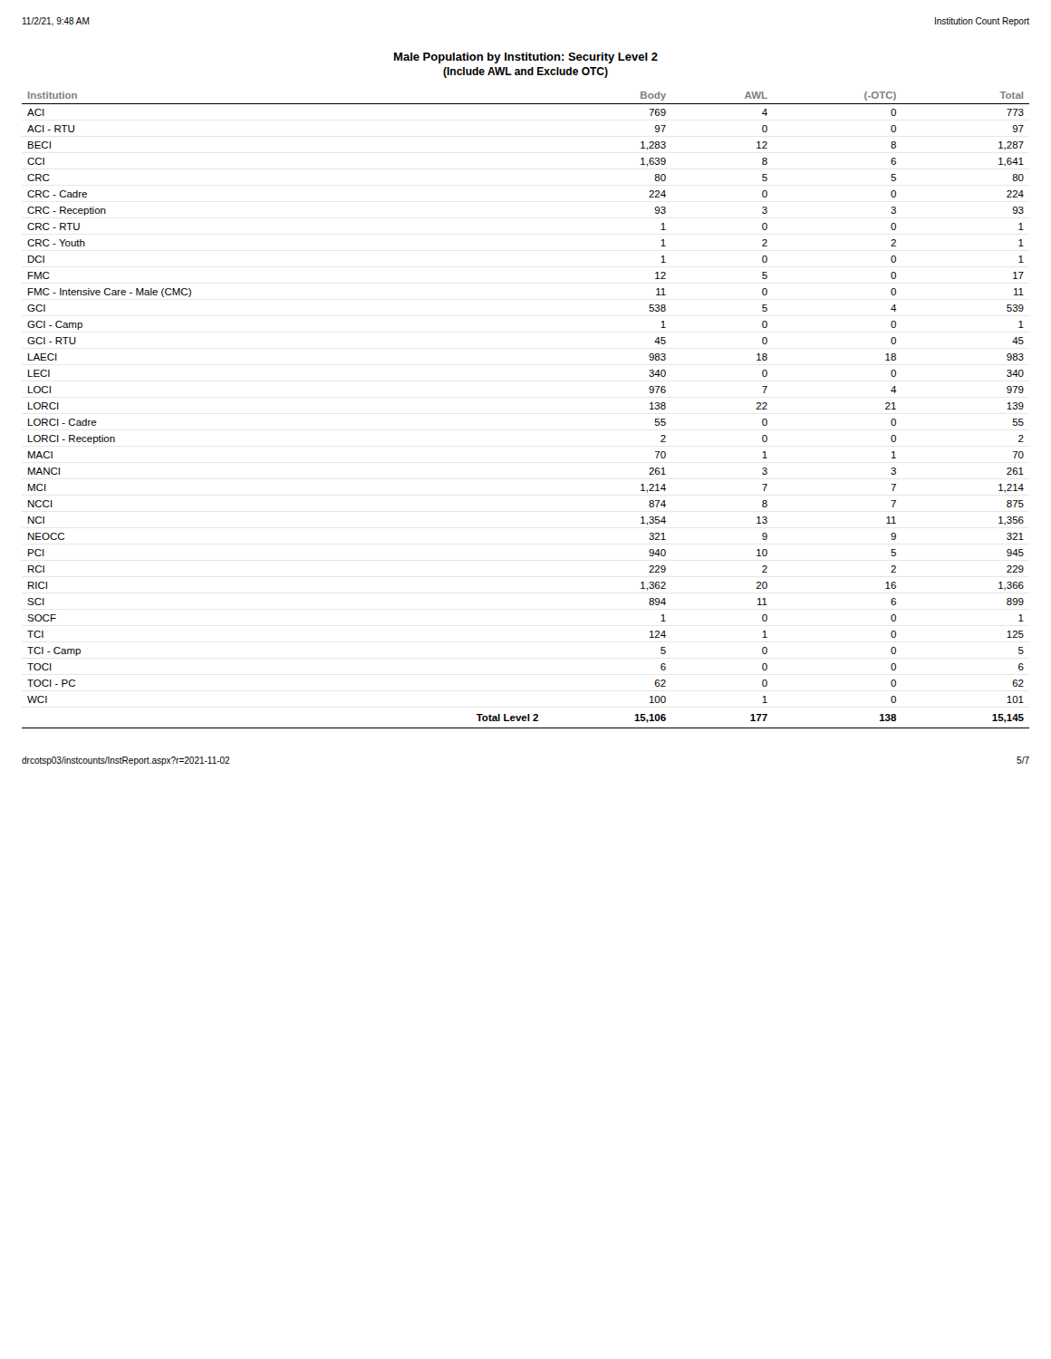11/2/21, 9:48 AM Institution Count Report
Male Population by Institution: Security Level 2
(Include AWL and Exclude OTC)
| Institution | Body | AWL | (-OTC) | Total |
| --- | --- | --- | --- | --- |
| ACI | 769 | 4 | 0 | 773 |
| ACI - RTU | 97 | 0 | 0 | 97 |
| BECI | 1,283 | 12 | 8 | 1,287 |
| CCI | 1,639 | 8 | 6 | 1,641 |
| CRC | 80 | 5 | 5 | 80 |
| CRC - Cadre | 224 | 0 | 0 | 224 |
| CRC - Reception | 93 | 3 | 3 | 93 |
| CRC - RTU | 1 | 0 | 0 | 1 |
| CRC - Youth | 1 | 2 | 2 | 1 |
| DCI | 1 | 0 | 0 | 1 |
| FMC | 12 | 5 | 0 | 17 |
| FMC - Intensive Care - Male (CMC) | 11 | 0 | 0 | 11 |
| GCI | 538 | 5 | 4 | 539 |
| GCI - Camp | 1 | 0 | 0 | 1 |
| GCI - RTU | 45 | 0 | 0 | 45 |
| LAECI | 983 | 18 | 18 | 983 |
| LECI | 340 | 0 | 0 | 340 |
| LOCI | 976 | 7 | 4 | 979 |
| LORCI | 138 | 22 | 21 | 139 |
| LORCI - Cadre | 55 | 0 | 0 | 55 |
| LORCI - Reception | 2 | 0 | 0 | 2 |
| MACI | 70 | 1 | 1 | 70 |
| MANCI | 261 | 3 | 3 | 261 |
| MCI | 1,214 | 7 | 7 | 1,214 |
| NCCI | 874 | 8 | 7 | 875 |
| NCI | 1,354 | 13 | 11 | 1,356 |
| NEOCC | 321 | 9 | 9 | 321 |
| PCI | 940 | 10 | 5 | 945 |
| RCI | 229 | 2 | 2 | 229 |
| RICI | 1,362 | 20 | 16 | 1,366 |
| SCI | 894 | 11 | 6 | 899 |
| SOCF | 1 | 0 | 0 | 1 |
| TCI | 124 | 1 | 0 | 125 |
| TCI - Camp | 5 | 0 | 0 | 5 |
| TOCI | 6 | 0 | 0 | 6 |
| TOCI - PC | 62 | 0 | 0 | 62 |
| WCI | 100 | 1 | 0 | 101 |
| Total Level 2 | 15,106 | 177 | 138 | 15,145 |
drcotsp03/instcounts/InstReport.aspx?r=2021-11-02 5/7